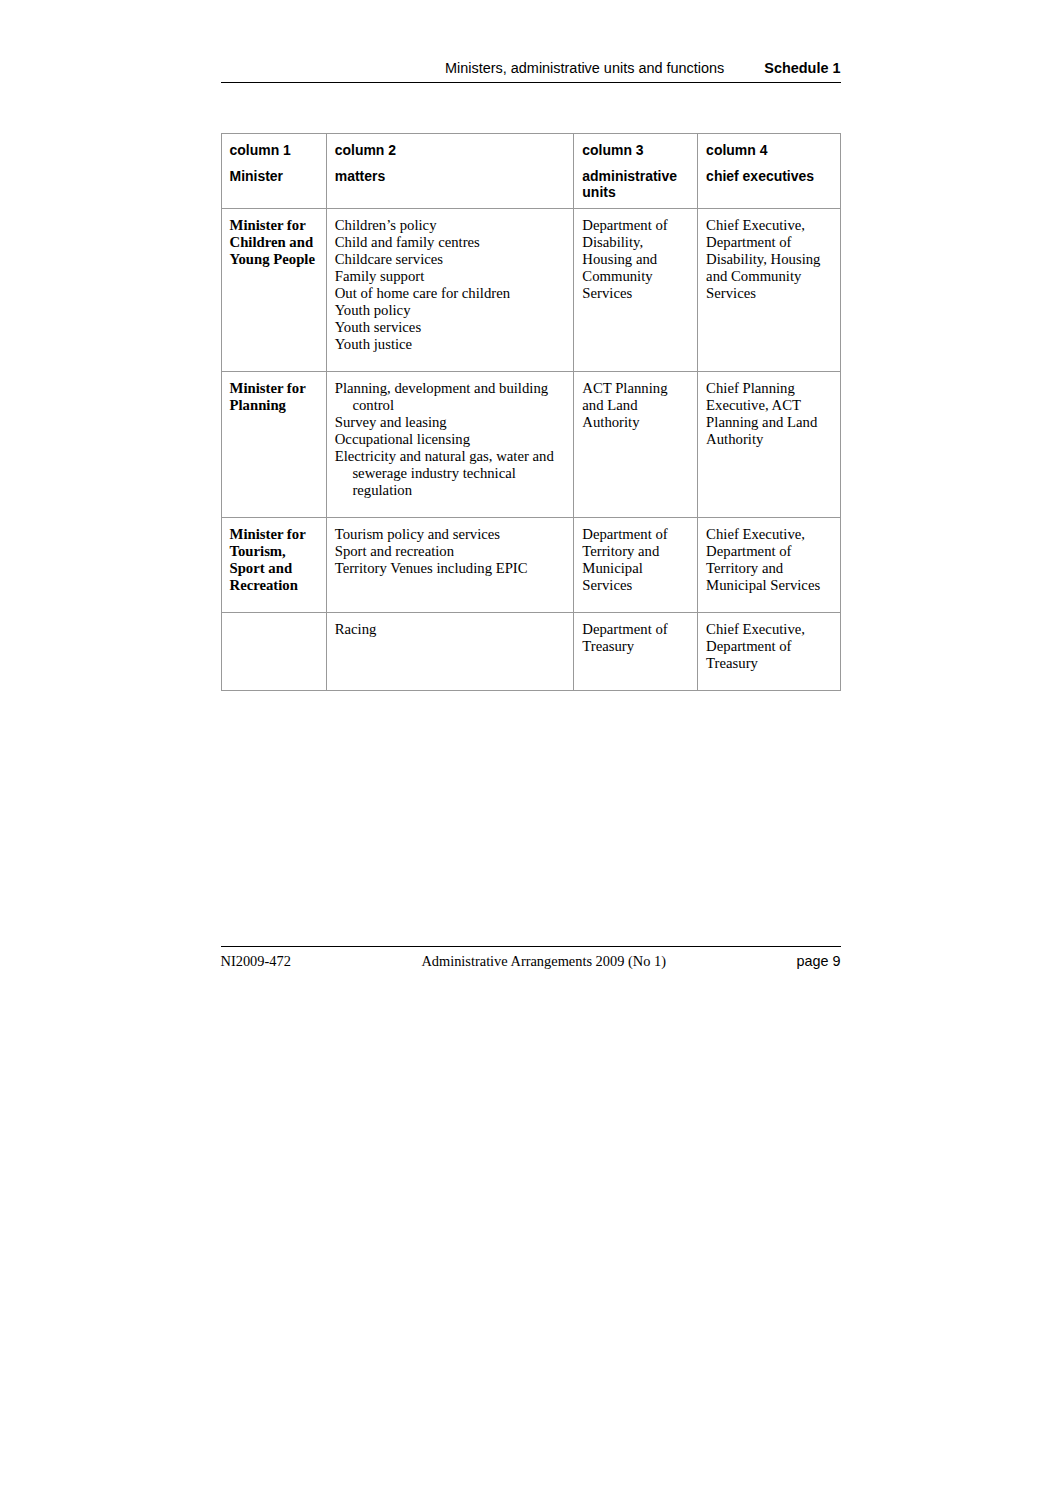Ministers, administrative units and functions Schedule 1
| column 1 Minister | column 2 matters | column 3 administrative units | column 4 chief executives |
| --- | --- | --- | --- |
| Minister for Children and Young People | Children’s policy Child and family centres Childcare services Family support Out of home care for children Youth policy Youth services Youth justice | Department of Disability, Housing and Community Services | Chief Executive, Department of Disability, Housing and Community Services |
| Minister for Planning | Planning, development and building control Survey and leasing Occupational licensing Electricity and natural gas, water and sewerage industry technical regulation | ACT Planning and Land Authority | Chief Planning Executive, ACT Planning and Land Authority |
| Minister for Tourism, Sport and Recreation | Tourism policy and services Sport and recreation Territory Venues including EPIC | Department of Territory and Municipal Services | Chief Executive, Department of Territory and Municipal Services |
| | Racing | Department of Treasury | Chief Executive, Department of Treasury |
NI2009-472 Administrative Arrangements 2009 (No 1) page 9